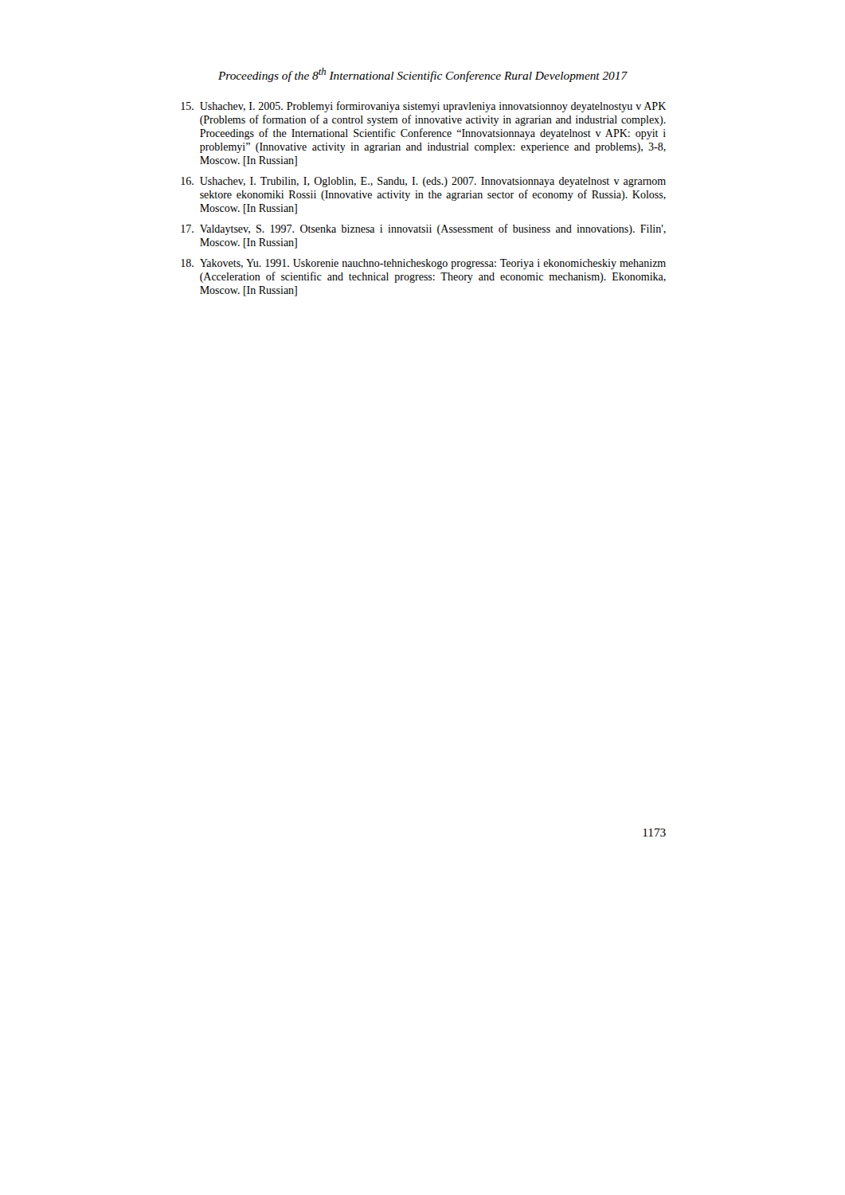Proceedings of the 8th International Scientific Conference Rural Development 2017
15. Ushachev, I. 2005. Problemyi formirovaniya sistemyi upravleniya innovatsionnoy deyatelnostyu v APK (Problems of formation of a control system of innovative activity in agrarian and industrial complex). Proceedings of the International Scientific Conference “Innovatsionnaya deyatelnost v APK: opyit i problemyi” (Innovative activity in agrarian and industrial complex: experience and problems), 3-8, Moscow. [In Russian]
16. Ushachev, I. Trubilin, I, Ogloblin, E., Sandu, I. (eds.) 2007. Innovatsionnaya deyatelnost v agrarnom sektore ekonomiki Rossii (Innovative activity in the agrarian sector of economy of Russia). Koloss, Moscow. [In Russian]
17. Valdaytsev, S. 1997. Otsenka biznesa i innovatsii (Assessment of business and innovations). Filin', Moscow. [In Russian]
18. Yakovets, Yu. 1991. Uskorenie nauchno-tehnicheskogo progressa: Teoriya i ekonomicheskiy mehanizm (Acceleration of scientific and technical progress: Theory and economic mechanism). Ekonomika, Moscow. [In Russian]
1173